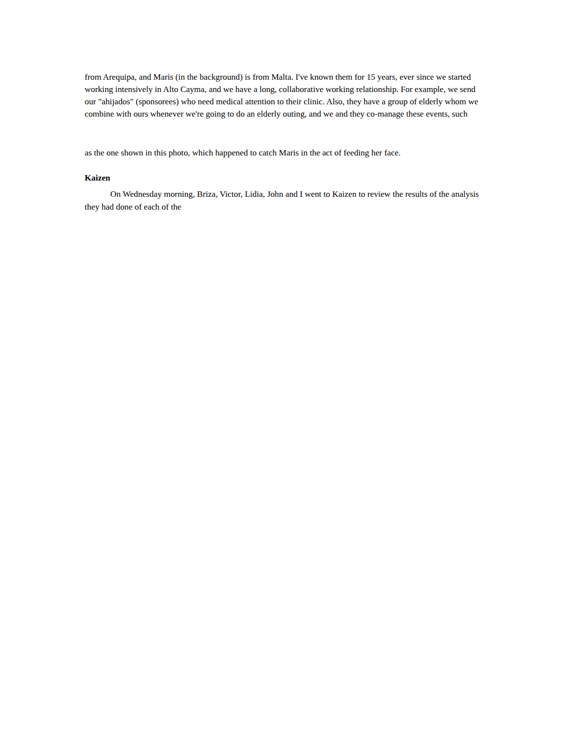from Arequipa, and Maris (in the background) is from Malta. I've known them for 15 years, ever since we started working intensively in Alto Cayma, and we have a long, collaborative working relationship. For example, we send our "ahijados" (sponsorees) who need medical attention to their clinic. Also, they have a group of elderly whom we combine with ours whenever we're going to do an elderly outing, and we and they co-manage these events, such
as the one shown in this photo, which happened to catch Maris in the act of feeding her face.
Kaizen
On Wednesday morning, Briza, Victor, Lidia, John and I went to Kaizen to review the results of the analysis they had done of each of the